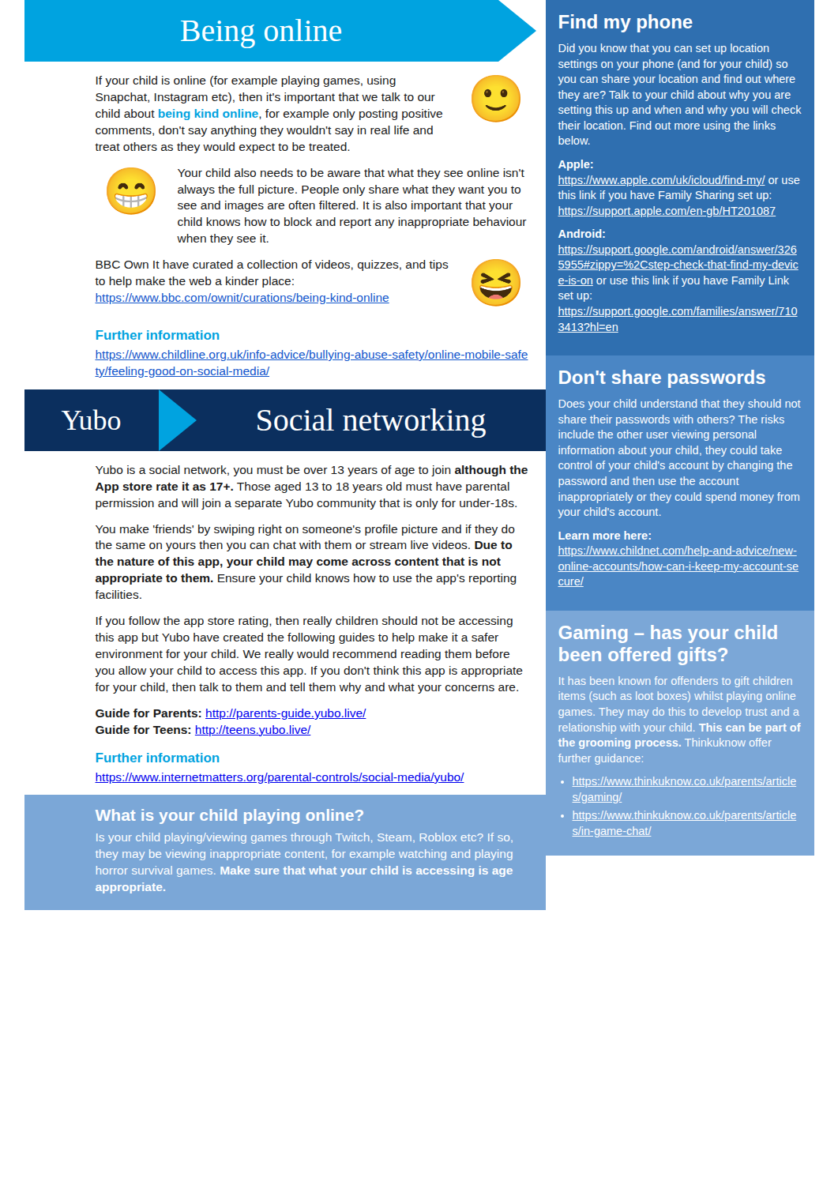Being online
If your child is online (for example playing games, using Snapchat, Instagram etc), then it's important that we talk to our child about being kind online, for example only posting positive comments, don't say anything they wouldn't say in real life and treat others as they would expect to be treated.
🙂
😁
Your child also needs to be aware that what they see online isn't always the full picture. People only share what they want you to see and images are often filtered. It is also important that your child knows how to block and report any inappropriate behaviour when they see it.
BBC Own It have curated a collection of videos, quizzes, and tips to help make the web a kinder place:
https://www.bbc.com/ownit/curations/being-kind-online
😆
Further information
https://www.childline.org.uk/info-advice/bullying-abuse-safety/online-mobile-safety/feeling-good-on-social-media/
Yubo
Social networking
Yubo is a social network, you must be over 13 years of age to join although the App store rate it as 17+. Those aged 13 to 18 years old must have parental permission and will join a separate Yubo community that is only for under-18s.
You make 'friends' by swiping right on someone's profile picture and if they do the same on yours then you can chat with them or stream live videos. Due to the nature of this app, your child may come across content that is not appropriate to them. Ensure your child knows how to use the app's reporting facilities.
If you follow the app store rating, then really children should not be accessing this app but Yubo have created the following guides to help make it a safer environment for your child. We really would recommend reading them before you allow your child to access this app. If you don't think this app is appropriate for your child, then talk to them and tell them why and what your concerns are.
Guide for Parents: http://parents-guide.yubo.live/
Guide for Teens: http://teens.yubo.live/
Further information
https://www.internetmatters.org/parental-controls/social-media/yubo/
What is your child playing online?
Is your child playing/viewing games through Twitch, Steam, Roblox etc? If so, they may be viewing inappropriate content, for example watching and playing horror survival games. Make sure that what your child is accessing is age appropriate.
Find my phone
Did you know that you can set up location settings on your phone (and for your child) so you can share your location and find out where they are? Talk to your child about why you are setting this up and when and why you will check their location. Find out more using the links below.
Apple:
https://www.apple.com/uk/icloud/find-my/ or use this link if you have Family Sharing set up:
https://support.apple.com/en-gb/HT201087
Android:
https://support.google.com/android/answer/3265955#zippy=%2Cstep-check-that-find-my-device-is-on or use this link if you have Family Link set up:
https://support.google.com/families/answer/7103413?hl=en
Don't share passwords
Does your child understand that they should not share their passwords with others? The risks include the other user viewing personal information about your child, they could take control of your child's account by changing the password and then use the account inappropriately or they could spend money from your child's account.
Learn more here:
https://www.childnet.com/help-and-advice/new-online-accounts/how-can-i-keep-my-account-secure/
Gaming – has your child been offered gifts?
It has been known for offenders to gift children items (such as loot boxes) whilst playing online games. They may do this to develop trust and a relationship with your child. This can be part of the grooming process. Thinkuknow offer further guidance:
https://www.thinkuknow.co.uk/parents/articles/gaming/
https://www.thinkuknow.co.uk/parents/articles/in-game-chat/